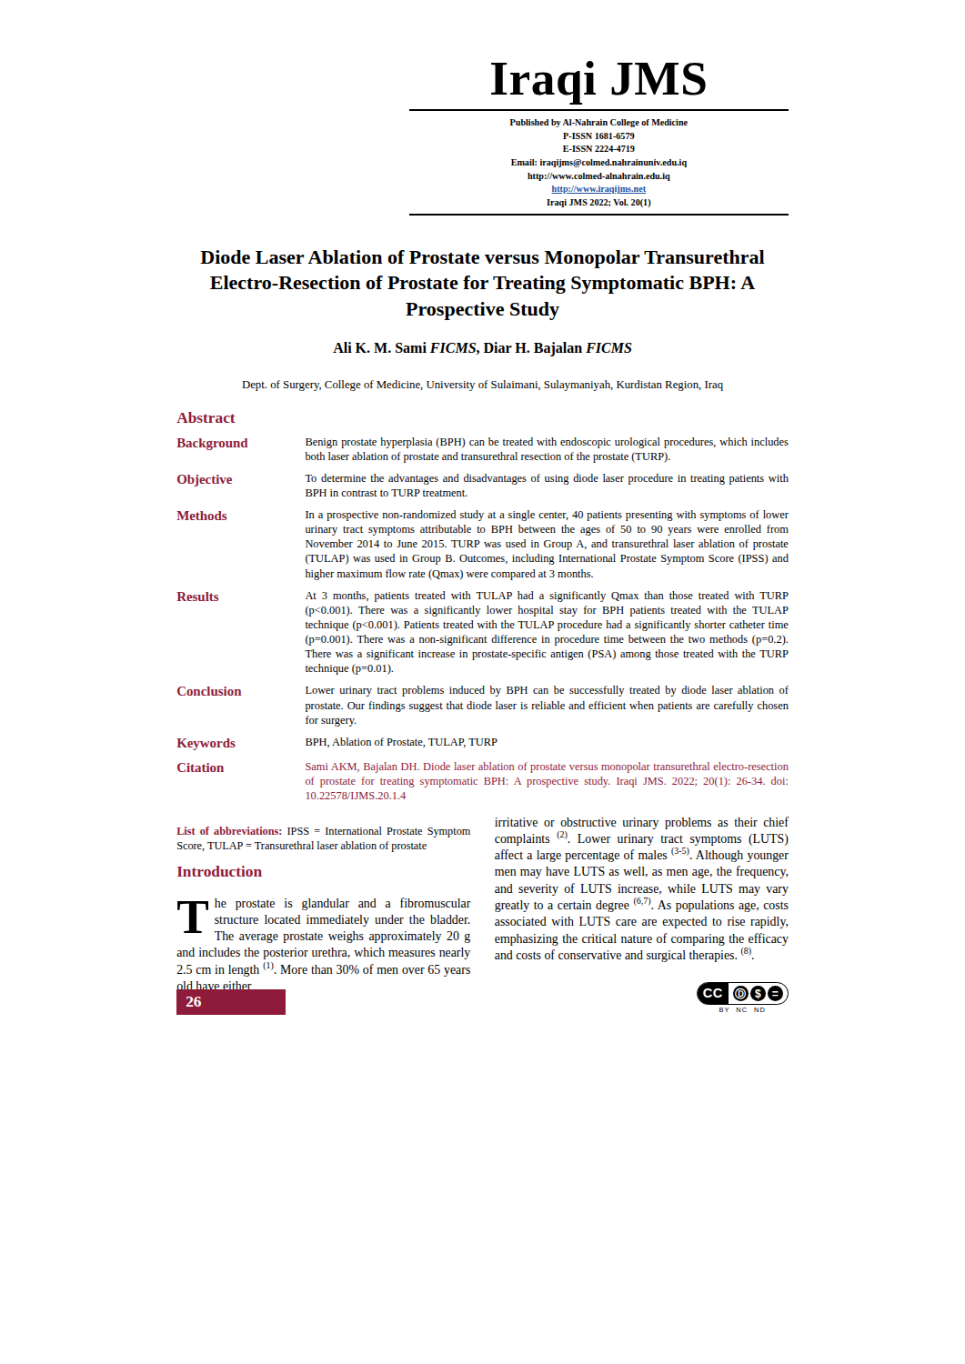Iraqi JMS
Published by Al-Nahrain College of Medicine
P-ISSN 1681-6579
E-ISSN 2224-4719
Email: iraqijms@colmed.nahrainuniv.edu.iq
http://www.colmed-alnahrain.edu.iq
http://www.iraqijms.net
Iraqi JMS 2022; Vol. 20(1)
Diode Laser Ablation of Prostate versus Monopolar Transurethral Electro-Resection of Prostate for Treating Symptomatic BPH: A Prospective Study
Ali K. M. Sami FICMS, Diar H. Bajalan FICMS
Dept. of Surgery, College of Medicine, University of Sulaimani, Sulaymaniyah, Kurdistan Region, Iraq
Abstract
| Background | Benign prostate hyperplasia (BPH) can be treated with endoscopic urological procedures, which includes both laser ablation of prostate and transurethral resection of the prostate (TURP). |
| Objective | To determine the advantages and disadvantages of using diode laser procedure in treating patients with BPH in contrast to TURP treatment. |
| Methods | In a prospective non-randomized study at a single center, 40 patients presenting with symptoms of lower urinary tract symptoms attributable to BPH between the ages of 50 to 90 years were enrolled from November 2014 to June 2015. TURP was used in Group A, and transurethral laser ablation of prostate (TULAP) was used in Group B. Outcomes, including International Prostate Symptom Score (IPSS) and higher maximum flow rate (Qmax) were compared at 3 months. |
| Results | At 3 months, patients treated with TULAP had a significantly Qmax than those treated with TURP (p<0.001). There was a significantly lower hospital stay for BPH patients treated with the TULAP technique (p<0.001). Patients treated with the TULAP procedure had a significantly shorter catheter time (p=0.001). There was a non-significant difference in procedure time between the two methods (p=0.2). There was a significant increase in prostate-specific antigen (PSA) among those treated with the TURP technique (p=0.01). |
| Conclusion | Lower urinary tract problems induced by BPH can be successfully treated by diode laser ablation of prostate. Our findings suggest that diode laser is reliable and efficient when patients are carefully chosen for surgery. |
| Keywords | BPH, Ablation of Prostate, TULAP, TURP |
| Citation | Sami AKM, Bajalan DH. Diode laser ablation of prostate versus monopolar transurethral electro-resection of prostate for treating symptomatic BPH: A prospective study. Iraqi JMS. 2022; 20(1): 26-34. doi: 10.22578/IJMS.20.1.4 |
List of abbreviations: IPSS = International Prostate Symptom Score, TULAP = Transurethral laser ablation of prostate
Introduction
The prostate is glandular and a fibromuscular structure located immediately under the bladder. The average prostate weighs approximately 20 g and includes the posterior urethra, which measures nearly 2.5 cm in length (1). More than 30% of men over 65 years old have either
irritative or obstructive urinary problems as their chief complaints (2). Lower urinary tract symptoms (LUTS) affect a large percentage of males (3-5). Although younger men may have LUTS as well, as men age, the frequency, and severity of LUTS increase, while LUTS may vary greatly to a certain degree (6,7). As populations age, costs associated with LUTS care are expected to rise rapidly, emphasizing the critical nature of comparing the efficacy and costs of conservative and surgical therapies. (8).
26
CC Ⓓ $ =
BY NC ND